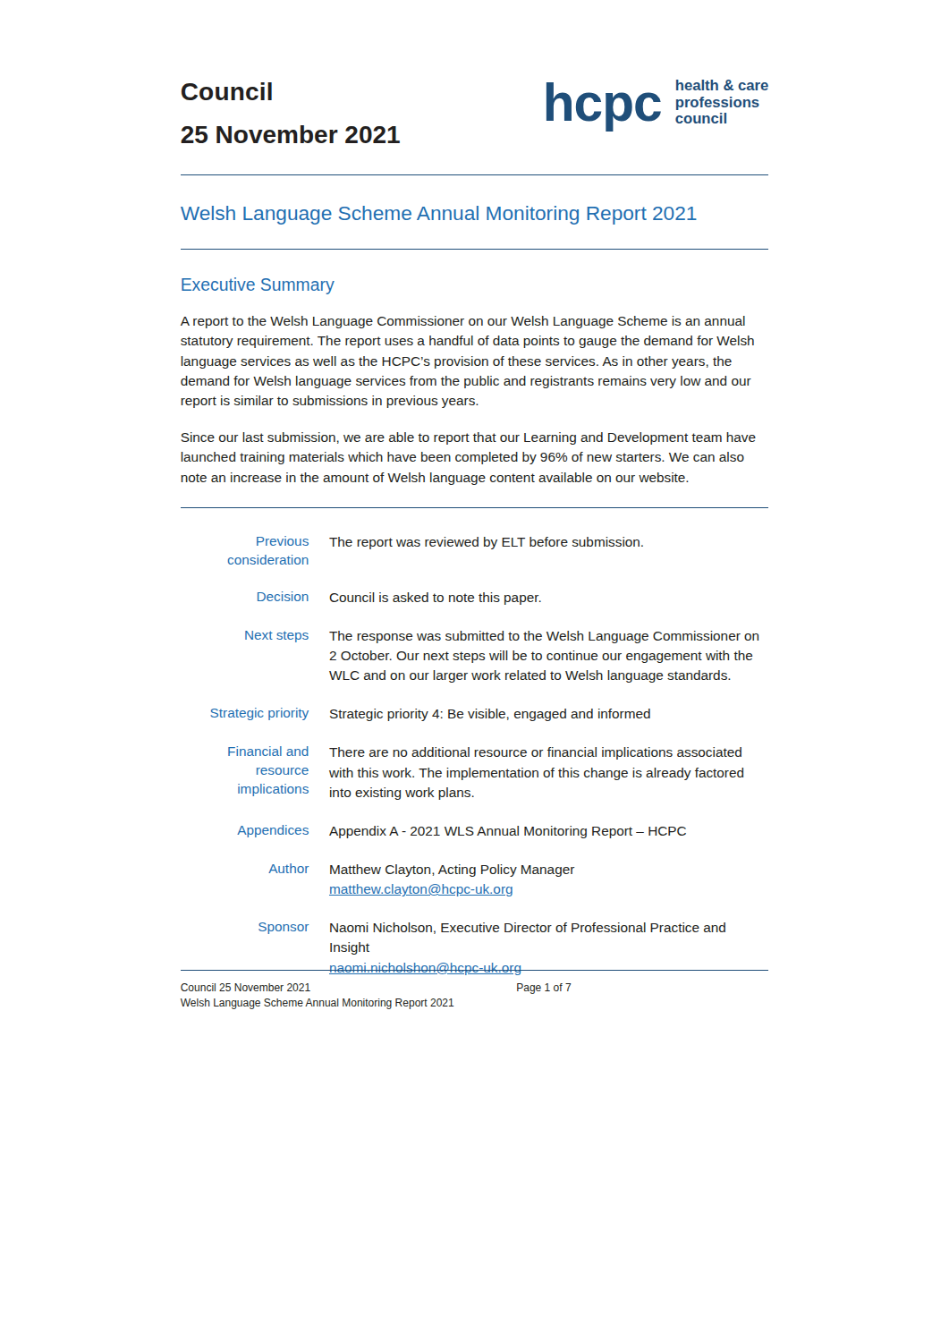Council
25 November 2021
hcpc health & care
professions
council
Welsh Language Scheme Annual Monitoring Report 2021
Executive Summary
A report to the Welsh Language Commissioner on our Welsh Language Scheme is an annual statutory requirement. The report uses a handful of data points to gauge the demand for Welsh language services as well as the HCPC’s provision of these services. As in other years, the demand for Welsh language services from the public and registrants remains very low and our report is similar to submissions in previous years.
Since our last submission, we are able to report that our Learning and Development team have launched training materials which have been completed by 96% of new starters. We can also note an increase in the amount of Welsh language content available on our website.
| Previous consideration | The report was reviewed by ELT before submission. |
| Decision | Council is asked to note this paper. |
| Next steps | The response was submitted to the Welsh Language Commissioner on 2 October. Our next steps will be to continue our engagement with the WLC and on our larger work related to Welsh language standards. |
| Strategic priority | Strategic priority 4: Be visible, engaged and informed |
| Financial and resource implications | There are no additional resource or financial implications associated with this work. The implementation of this change is already factored into existing work plans. |
| Appendices | Appendix A - 2021 WLS Annual Monitoring Report – HCPC |
| Author | Matthew Clayton, Acting Policy Manager matthew.clayton@hcpc-uk.org |
| Sponsor | Naomi Nicholson, Executive Director of Professional Practice and Insight naomi.nicholshon@hcpc-uk.org |
Council 25 November 2021
Welsh Language Scheme Annual Monitoring Report 2021
Page 1 of 7